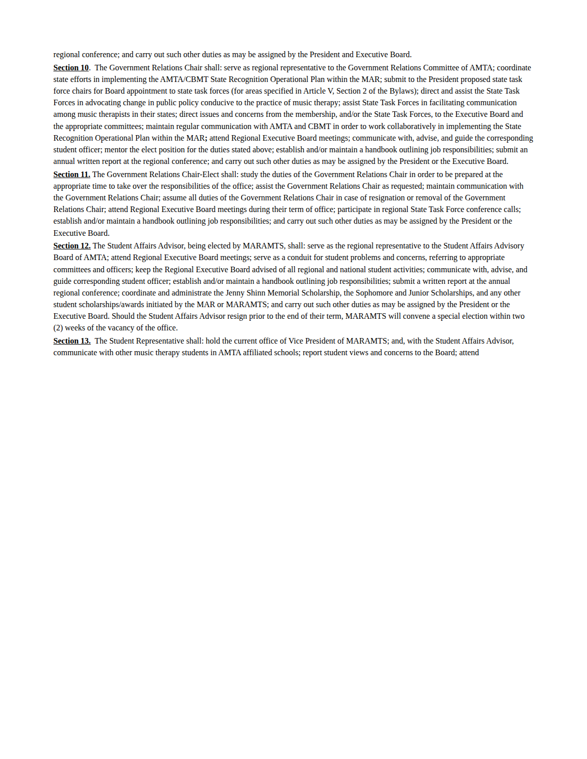regional conference; and carry out such other duties as may be assigned by the President and Executive Board.
Section 10. The Government Relations Chair shall: serve as regional representative to the Government Relations Committee of AMTA; coordinate state efforts in implementing the AMTA/CBMT State Recognition Operational Plan within the MAR; submit to the President proposed state task force chairs for Board appointment to state task forces (for areas specified in Article V, Section 2 of the Bylaws); direct and assist the State Task Forces in advocating change in public policy conducive to the practice of music therapy; assist State Task Forces in facilitating communication among music therapists in their states; direct issues and concerns from the membership, and/or the State Task Forces, to the Executive Board and the appropriate committees; maintain regular communication with AMTA and CBMT in order to work collaboratively in implementing the State Recognition Operational Plan within the MAR; attend Regional Executive Board meetings; communicate with, advise, and guide the corresponding student officer; mentor the elect position for the duties stated above; establish and/or maintain a handbook outlining job responsibilities; submit an annual written report at the regional conference; and carry out such other duties as may be assigned by the President or the Executive Board.
Section 11. The Government Relations Chair-Elect shall: study the duties of the Government Relations Chair in order to be prepared at the appropriate time to take over the responsibilities of the office; assist the Government Relations Chair as requested; maintain communication with the Government Relations Chair; assume all duties of the Government Relations Chair in case of resignation or removal of the Government Relations Chair; attend Regional Executive Board meetings during their term of office; participate in regional State Task Force conference calls; establish and/or maintain a handbook outlining job responsibilities; and carry out such other duties as may be assigned by the President or the Executive Board.
Section 12. The Student Affairs Advisor, being elected by MARAMTS, shall: serve as the regional representative to the Student Affairs Advisory Board of AMTA; attend Regional Executive Board meetings; serve as a conduit for student problems and concerns, referring to appropriate committees and officers; keep the Regional Executive Board advised of all regional and national student activities; communicate with, advise, and guide corresponding student officer; establish and/or maintain a handbook outlining job responsibilities; submit a written report at the annual regional conference; coordinate and administrate the Jenny Shinn Memorial Scholarship, the Sophomore and Junior Scholarships, and any other student scholarships/awards initiated by the MAR or MARAMTS; and carry out such other duties as may be assigned by the President or the Executive Board. Should the Student Affairs Advisor resign prior to the end of their term, MARAMTS will convene a special election within two (2) weeks of the vacancy of the office.
Section 13. The Student Representative shall: hold the current office of Vice President of MARAMTS; and, with the Student Affairs Advisor, communicate with other music therapy students in AMTA affiliated schools; report student views and concerns to the Board; attend